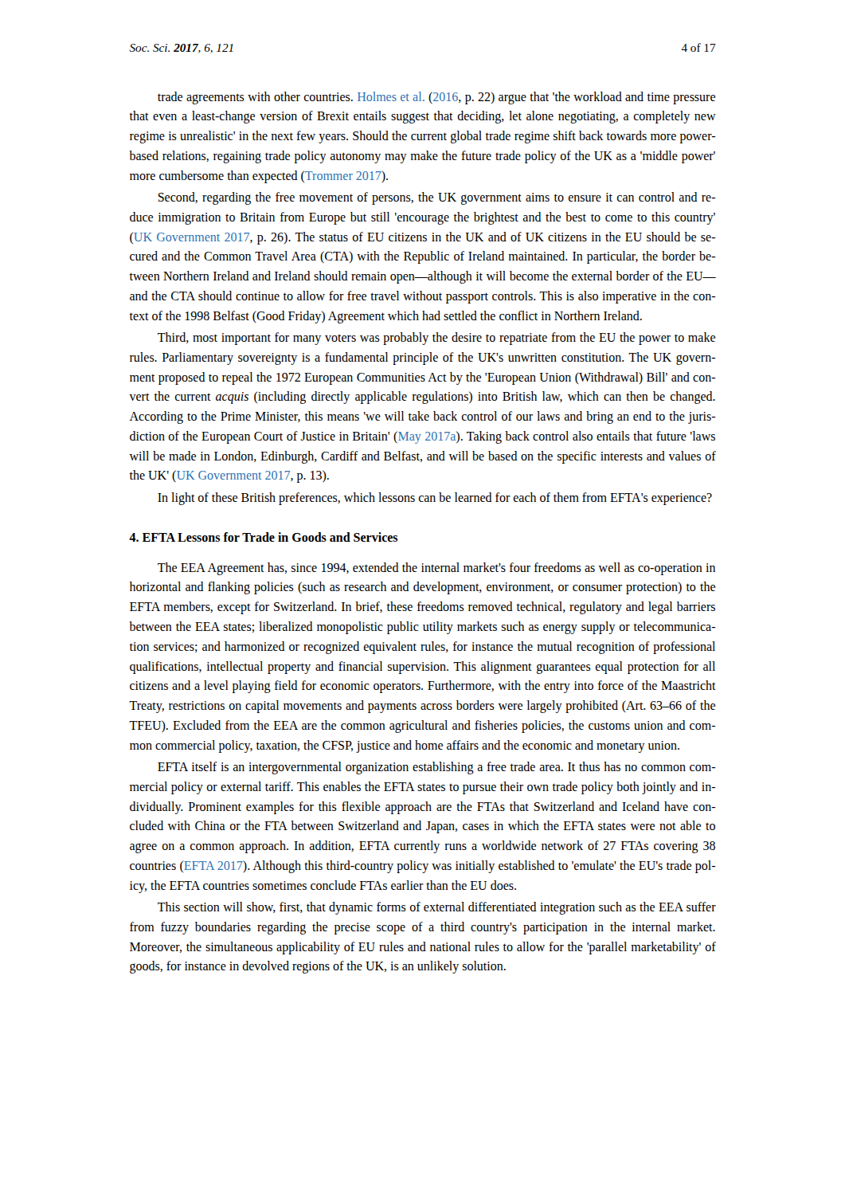Soc. Sci. 2017, 6, 121 4 of 17
trade agreements with other countries. Holmes et al. (2016, p. 22) argue that 'the workload and time pressure that even a least-change version of Brexit entails suggest that deciding, let alone negotiating, a completely new regime is unrealistic' in the next few years. Should the current global trade regime shift back towards more power-based relations, regaining trade policy autonomy may make the future trade policy of the UK as a 'middle power' more cumbersome than expected (Trommer 2017).
Second, regarding the free movement of persons, the UK government aims to ensure it can control and reduce immigration to Britain from Europe but still 'encourage the brightest and the best to come to this country' (UK Government 2017, p. 26). The status of EU citizens in the UK and of UK citizens in the EU should be secured and the Common Travel Area (CTA) with the Republic of Ireland maintained. In particular, the border between Northern Ireland and Ireland should remain open—although it will become the external border of the EU—and the CTA should continue to allow for free travel without passport controls. This is also imperative in the context of the 1998 Belfast (Good Friday) Agreement which had settled the conflict in Northern Ireland.
Third, most important for many voters was probably the desire to repatriate from the EU the power to make rules. Parliamentary sovereignty is a fundamental principle of the UK's unwritten constitution. The UK government proposed to repeal the 1972 European Communities Act by the 'European Union (Withdrawal) Bill' and convert the current acquis (including directly applicable regulations) into British law, which can then be changed. According to the Prime Minister, this means 'we will take back control of our laws and bring an end to the jurisdiction of the European Court of Justice in Britain' (May 2017a). Taking back control also entails that future 'laws will be made in London, Edinburgh, Cardiff and Belfast, and will be based on the specific interests and values of the UK' (UK Government 2017, p. 13).
In light of these British preferences, which lessons can be learned for each of them from EFTA's experience?
4. EFTA Lessons for Trade in Goods and Services
The EEA Agreement has, since 1994, extended the internal market's four freedoms as well as co-operation in horizontal and flanking policies (such as research and development, environment, or consumer protection) to the EFTA members, except for Switzerland. In brief, these freedoms removed technical, regulatory and legal barriers between the EEA states; liberalized monopolistic public utility markets such as energy supply or telecommunication services; and harmonized or recognized equivalent rules, for instance the mutual recognition of professional qualifications, intellectual property and financial supervision. This alignment guarantees equal protection for all citizens and a level playing field for economic operators. Furthermore, with the entry into force of the Maastricht Treaty, restrictions on capital movements and payments across borders were largely prohibited (Art. 63–66 of the TFEU). Excluded from the EEA are the common agricultural and fisheries policies, the customs union and common commercial policy, taxation, the CFSP, justice and home affairs and the economic and monetary union.
EFTA itself is an intergovernmental organization establishing a free trade area. It thus has no common commercial policy or external tariff. This enables the EFTA states to pursue their own trade policy both jointly and individually. Prominent examples for this flexible approach are the FTAs that Switzerland and Iceland have concluded with China or the FTA between Switzerland and Japan, cases in which the EFTA states were not able to agree on a common approach. In addition, EFTA currently runs a worldwide network of 27 FTAs covering 38 countries (EFTA 2017). Although this third-country policy was initially established to 'emulate' the EU's trade policy, the EFTA countries sometimes conclude FTAs earlier than the EU does.
This section will show, first, that dynamic forms of external differentiated integration such as the EEA suffer from fuzzy boundaries regarding the precise scope of a third country's participation in the internal market. Moreover, the simultaneous applicability of EU rules and national rules to allow for the 'parallel marketability' of goods, for instance in devolved regions of the UK, is an unlikely solution.